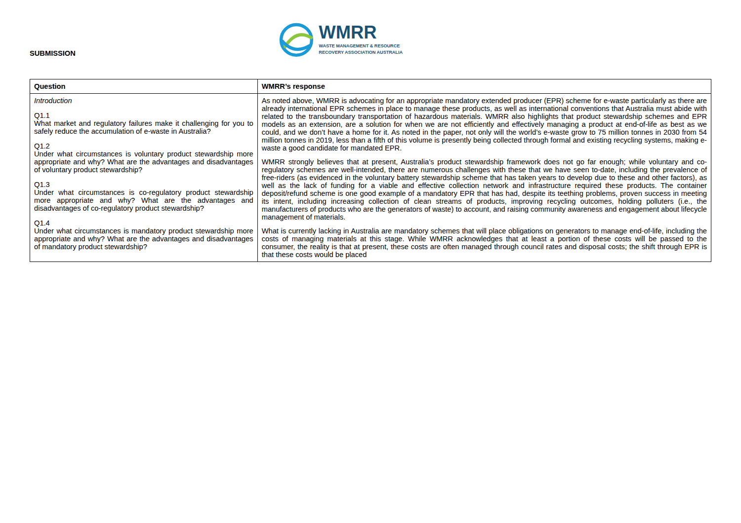SUBMISSION
WMRR WASTE MANAGEMENT & RESOURCE RECOVERY ASSOCIATION AUSTRALIA
| Question | WMRR’s response |
| --- | --- |
| Introduction Q1.1 What market and regulatory failures make it challenging for you to safely reduce the accumulation of e-waste in Australia? Q1.2 Under what circumstances is voluntary product stewardship more appropriate and why? What are the advantages and disadvantages of voluntary product stewardship? Q1.3 Under what circumstances is co-regulatory product stewardship more appropriate and why? What are the advantages and disadvantages of co-regulatory product stewardship? Q1.4 Under what circumstances is mandatory product stewardship more appropriate and why? What are the advantages and disadvantages of mandatory product stewardship? | As noted above, WMRR is advocating for an appropriate mandatory extended producer (EPR) scheme for e-waste particularly as there are already international EPR schemes in place to manage these products, as well as international conventions that Australia must abide with related to the transboundary transportation of hazardous materials. WMRR also highlights that product stewardship schemes and EPR models as an extension, are a solution for when we are not efficiently and effectively managing a product at end-of-life as best as we could, and we don’t have a home for it. As noted in the paper, not only will the world’s e-waste grow to 75 million tonnes in 2030 from 54 million tonnes in 2019, less than a fifth of this volume is presently being collected through formal and existing recycling systems, making e-waste a good candidate for mandated EPR. WMRR strongly believes that at present, Australia’s product stewardship framework does not go far enough; while voluntary and co-regulatory schemes are well-intended, there are numerous challenges with these that we have seen to-date, including the prevalence of free-riders (as evidenced in the voluntary battery stewardship scheme that has taken years to develop due to these and other factors), as well as the lack of funding for a viable and effective collection network and infrastructure required these products. The container deposit/refund scheme is one good example of a mandatory EPR that has had, despite its teething problems, proven success in meeting its intent, including increasing collection of clean streams of products, improving recycling outcomes, holding polluters (i.e., the manufacturers of products who are the generators of waste) to account, and raising community awareness and engagement about lifecycle management of materials. What is currently lacking in Australia are mandatory schemes that will place obligations on generators to manage end-of-life, including the costs of managing materials at this stage. While WMRR acknowledges that at least a portion of these costs will be passed to the consumer, the reality is that at present, these costs are often managed through council rates and disposal costs; the shift through EPR is that these costs would be placed |